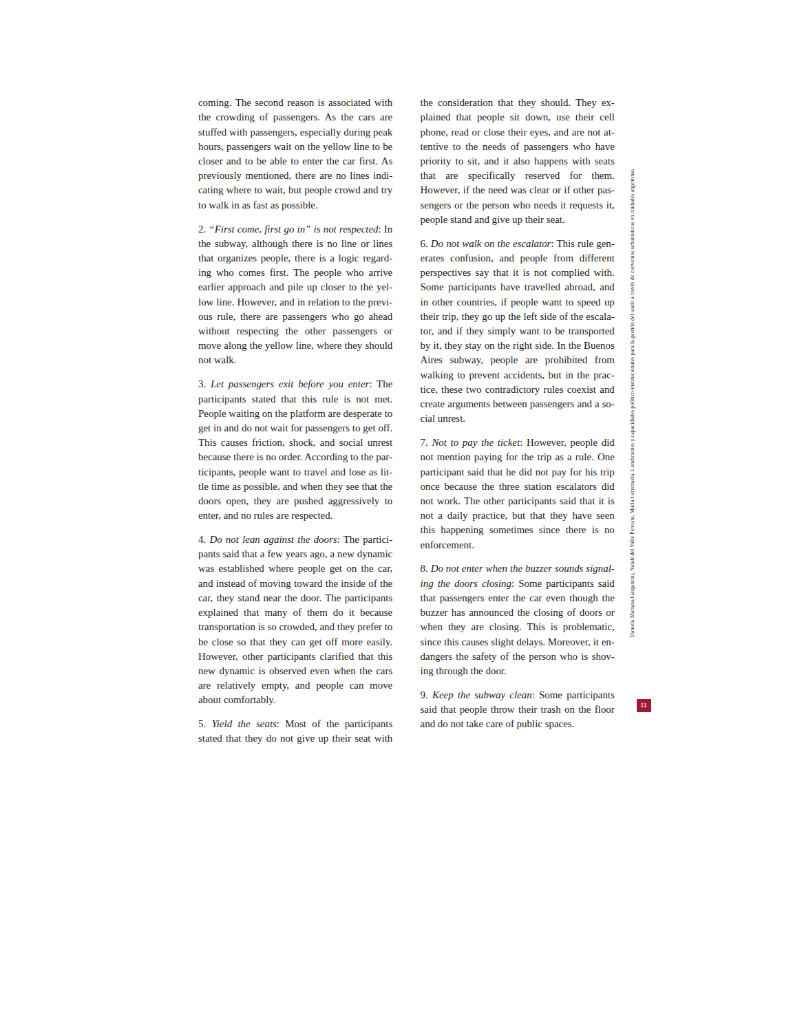Daniela Mariana Gargantini, Natalí del Valle Peresini, María Cerrezuela. Condiciones y capacidades político-institucionales para la gestión del suelo a través de convenios urbanísticos en ciudades argentinas
11
coming. The second reason is associated with the crowding of passengers. As the cars are stuffed with passengers, especially during peak hours, passengers wait on the yellow line to be closer and to be able to enter the car first. As previously mentioned, there are no lines indicating where to wait, but people crowd and try to walk in as fast as possible.
2. “First come, first go in” is not respected: In the subway, although there is no line or lines that organizes people, there is a logic regarding who comes first. The people who arrive earlier approach and pile up closer to the yellow line. However, and in relation to the previous rule, there are passengers who go ahead without respecting the other passengers or move along the yellow line, where they should not walk.
3. Let passengers exit before you enter: The participants stated that this rule is not met. People waiting on the platform are desperate to get in and do not wait for passengers to get off. This causes friction, shock, and social unrest because there is no order. According to the participants, people want to travel and lose as little time as possible, and when they see that the doors open, they are pushed aggressively to enter, and no rules are respected.
4. Do not lean against the doors: The participants said that a few years ago, a new dynamic was established where people get on the car, and instead of moving toward the inside of the car, they stand near the door. The participants explained that many of them do it because transportation is so crowded, and they prefer to be close so that they can get off more easily. However, other participants clarified that this new dynamic is observed even when the cars are relatively empty, and people can move about comfortably.
5. Yield the seats: Most of the participants stated that they do not give up their seat with the consideration that they should. They explained that people sit down, use their cell phone, read or close their eyes, and are not attentive to the needs of passengers who have priority to sit, and it also happens with seats that are specifically reserved for them. However, if the need was clear or if other passengers or the person who needs it requests it, people stand and give up their seat.
6. Do not walk on the escalator: This rule generates confusion, and people from different perspectives say that it is not complied with. Some participants have travelled abroad, and in other countries, if people want to speed up their trip, they go up the left side of the escalator, and if they simply want to be transported by it, they stay on the right side. In the Buenos Aires subway, people are prohibited from walking to prevent accidents, but in the practice, these two contradictory rules coexist and create arguments between passengers and a social unrest.
7. Not to pay the ticket: However, people did not mention paying for the trip as a rule. One participant said that he did not pay for his trip once because the three station escalators did not work. The other participants said that it is not a daily practice, but that they have seen this happening sometimes since there is no enforcement.
8. Do not enter when the buzzer sounds signaling the doors closing: Some participants said that passengers enter the car even though the buzzer has announced the closing of doors or when they are closing. This is problematic, since this causes slight delays. Moreover, it endangers the safety of the person who is shoving through the door.
9. Keep the subway clean: Some participants said that people throw their trash on the floor and do not take care of public spaces.